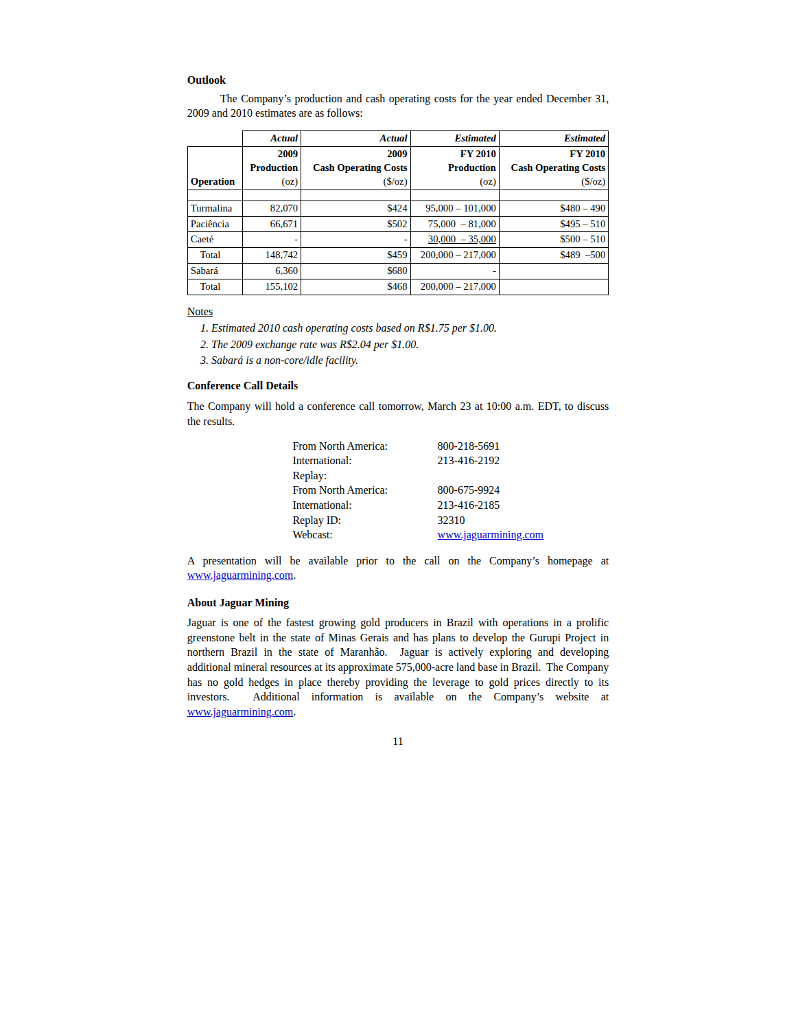Outlook
The Company’s production and cash operating costs for the year ended December 31, 2009 and 2010 estimates are as follows:
| | Actual | Actual | Estimated | Estimated |
| --- | --- | --- | --- | --- |
| Operation | 2009 Production (oz) | 2009 Cash Operating Costs ($/oz) | FY 2010 Production (oz) | FY 2010 Cash Operating Costs ($/oz) |
| Turmalina | 82,070 | $424 | 95,000 – 101,000 | $480 – 490 |
| Paciência | 66,671 | $502 | 75,000 – 81,000 | $495 – 510 |
| Caeté | - | - | 30,000 – 35,000 | $500 – 510 |
| Total | 148,742 | $459 | 200,000 – 217,000 | $489 –500 |
| Sabará | 6,360 | $680 | - | |
| Total | 155,102 | $468 | 200,000 – 217,000 | |
Notes
Estimated 2010 cash operating costs based on R$1.75 per $1.00.
The 2009 exchange rate was R$2.04 per $1.00.
Sabará is a non-core/idle facility.
Conference Call Details
The Company will hold a conference call tomorrow, March 23 at 10:00 a.m. EDT, to discuss the results.
| From North America: | 800-218-5691 |
| International: | 213-416-2192 |
| Replay: | |
| From North America: | 800-675-9924 |
| International: | 213-416-2185 |
| Replay ID: | 32310 |
| Webcast: | www.jaguarmining.com |
A presentation will be available prior to the call on the Company’s homepage at www.jaguarmining.com.
About Jaguar Mining
Jaguar is one of the fastest growing gold producers in Brazil with operations in a prolific greenstone belt in the state of Minas Gerais and has plans to develop the Gurupi Project in northern Brazil in the state of Maranhão. Jaguar is actively exploring and developing additional mineral resources at its approximate 575,000-acre land base in Brazil. The Company has no gold hedges in place thereby providing the leverage to gold prices directly to its investors. Additional information is available on the Company’s website at www.jaguarmining.com.
11